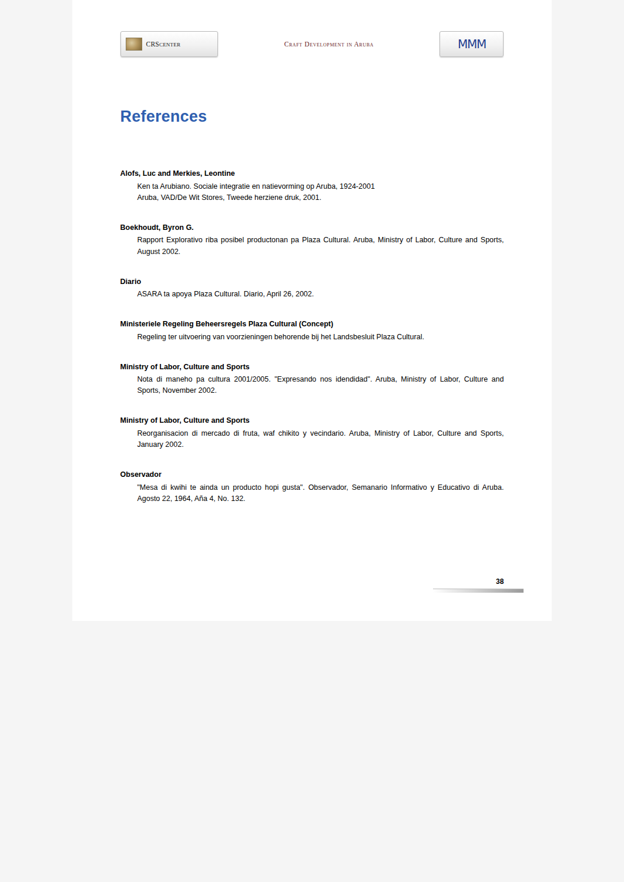CRSCENTER
Craft Development in Aruba
ⅯⅯⅯ
References
Alofs, Luc and Merkies, Leontine
Ken ta Arubiano. Sociale integratie en natievorming op Aruba, 1924-2001 Aruba, VAD/De Wit Stores, Tweede herziene druk, 2001.
Boekhoudt, Byron G.
Rapport Explorativo riba posibel productonan pa Plaza Cultural. Aruba, Ministry of Labor, Culture and Sports, August 2002.
Diario
ASARA ta apoya Plaza Cultural. Diario, April 26, 2002.
Ministeriele Regeling Beheersregels Plaza Cultural (Concept)
Regeling ter uitvoering van voorzieningen behorende bij het Landsbesluit Plaza Cultural.
Ministry of Labor, Culture and Sports
Nota di maneho pa cultura 2001/2005. "Expresando nos idendidad". Aruba, Ministry of Labor, Culture and Sports, November 2002.
Ministry of Labor, Culture and Sports
Reorganisacion di mercado di fruta, waf chikito y vecindario. Aruba, Ministry of Labor, Culture and Sports, January 2002.
Observador
"Mesa di kwihi te ainda un producto hopi gusta". Observador, Semanario Informativo y Educativo di Aruba. Agosto 22, 1964, Aña 4, No. 132.
38